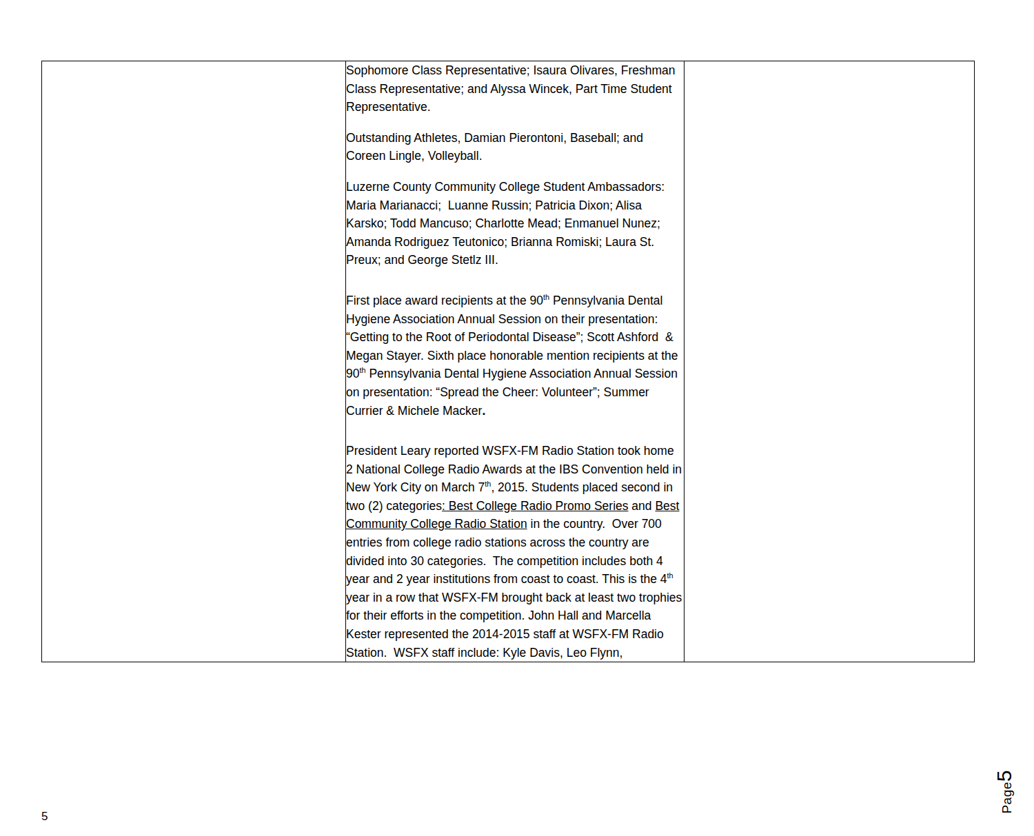| | Sophomore Class Representative; Isaura Olivares, Freshman Class Representative; and Alyssa Wincek, Part Time Student Representative. Outstanding Athletes, Damian Pierontoni, Baseball; and Coreen Lingle, Volleyball. Luzerne County Community College Student Ambassadors: Maria Marianacci; Luanne Russin; Patricia Dixon; Alisa Karsko; Todd Mancuso; Charlotte Mead; Enmanuel Nunez; Amanda Rodriguez Teutonico; Brianna Romiski; Laura St. Preux; and George Stetlz III. First place award recipients at the 90 th Pennsylvania Dental Hygiene Association Annual Session on their presentation: “Getting to the Root of Periodontal Disease”; Scott Ashford & Megan Stayer. Sixth place honorable mention recipients at the 90 th Pennsylvania Dental Hygiene Association Annual Session on presentation: “Spread the Cheer: Volunteer”; Summer Currier & Michele Macker . President Leary reported WSFX-FM Radio Station took home 2 National College Radio Awards at the IBS Convention held in New York City on March 7 th , 2015. Students placed second in two (2) categories : Best College Radio Promo Series and Best Community College Radio Station in the country. Over 700 entries from college radio stations across the country are divided into 30 categories. The competition includes both 4 year and 2 year institutions from coast to coast. This is the 4 th year in a row that WSFX-FM brought back at least two trophies for their efforts in the competition. John Hall and Marcella Kester represented the 2014-2015 staff at WSFX-FM Radio Station. WSFX staff include: Kyle Davis, Leo Flynn, | |
Page5
5